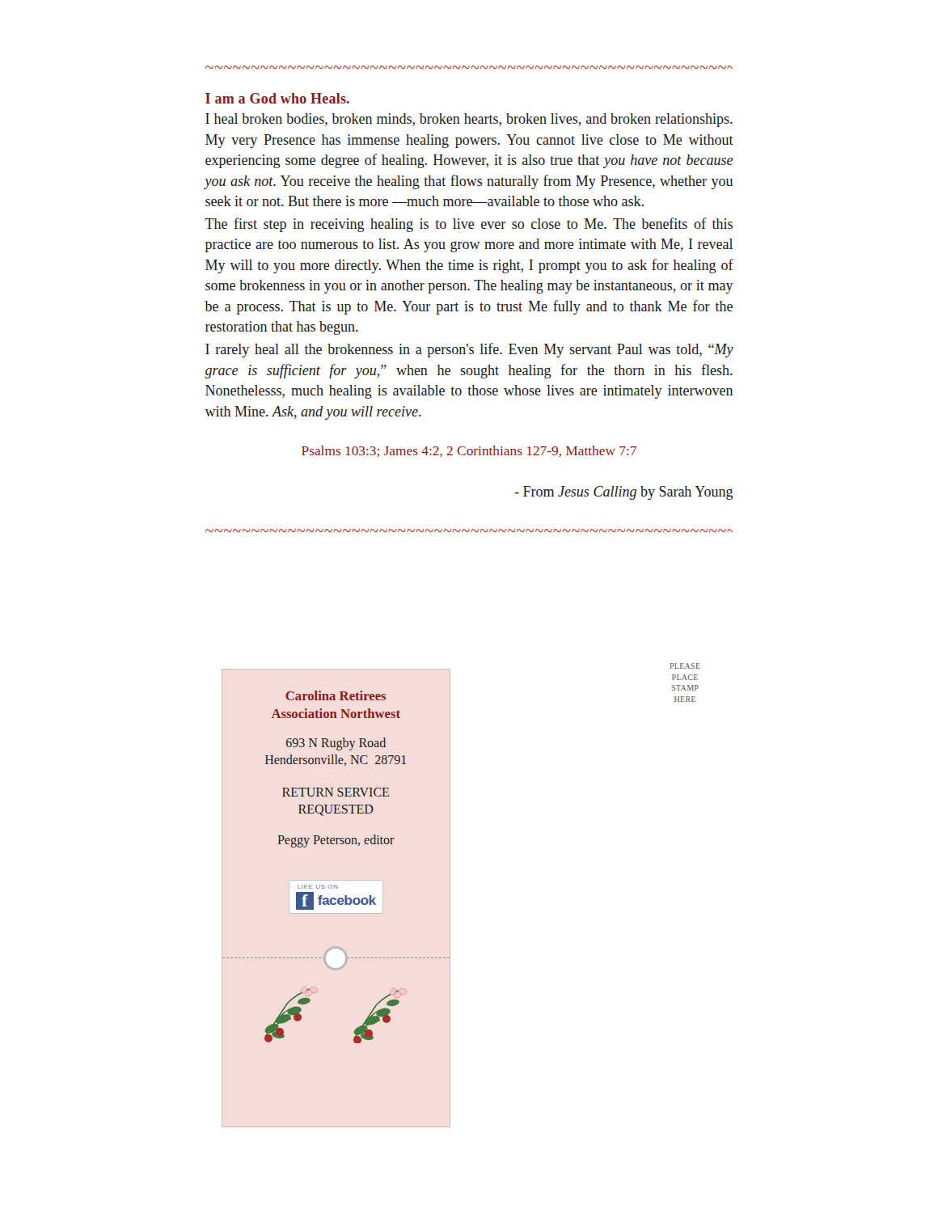~~~~~~~~~~~~~~~~~~~~~~~~~~~~~~~~~~~~~~~~~~~~~~~~~~~~~~~~~~~~~~~~
I am a God who Heals.
I heal broken bodies, broken minds, broken hearts, broken lives, and broken relationships. My very Presence has immense healing powers. You cannot live close to Me without experiencing some degree of healing. However, it is also true that you have not because you ask not. You receive the healing that flows naturally from My Presence, whether you seek it or not. But there is more —much more—available to those who ask.
The first step in receiving healing is to live ever so close to Me. The benefits of this practice are too numerous to list. As you grow more and more intimate with Me, I reveal My will to you more directly. When the time is right, I prompt you to ask for healing of some brokenness in you or in another person. The healing may be instantaneous, or it may be a process. That is up to Me. Your part is to trust Me fully and to thank Me for the restoration that has begun.
I rarely heal all the brokenness in a person's life. Even My servant Paul was told, “My grace is sufficient for you,” when he sought healing for the thorn in his flesh. Nonethelesss, much healing is available to those whose lives are intimately interwoven with Mine. Ask, and you will receive.
Psalms 103:3; James 4:2, 2 Corinthians 127-9, Matthew 7:7
- From Jesus Calling by Sarah Young
~~~~~~~~~~~~~~~~~~~~~~~~~~~~~~~~~~~~~~~~~~~~~~~~~~~~~~~~~~~~~~~~
PLEASE
PLACE
STAMP
HERE
Carolina Retirees
Association Northwest
693 N Rugby Road
Hendersonville, NC 28791
RETURN SERVICE
REQUESTED
Peggy Peterson, editor
Like us on f facebook